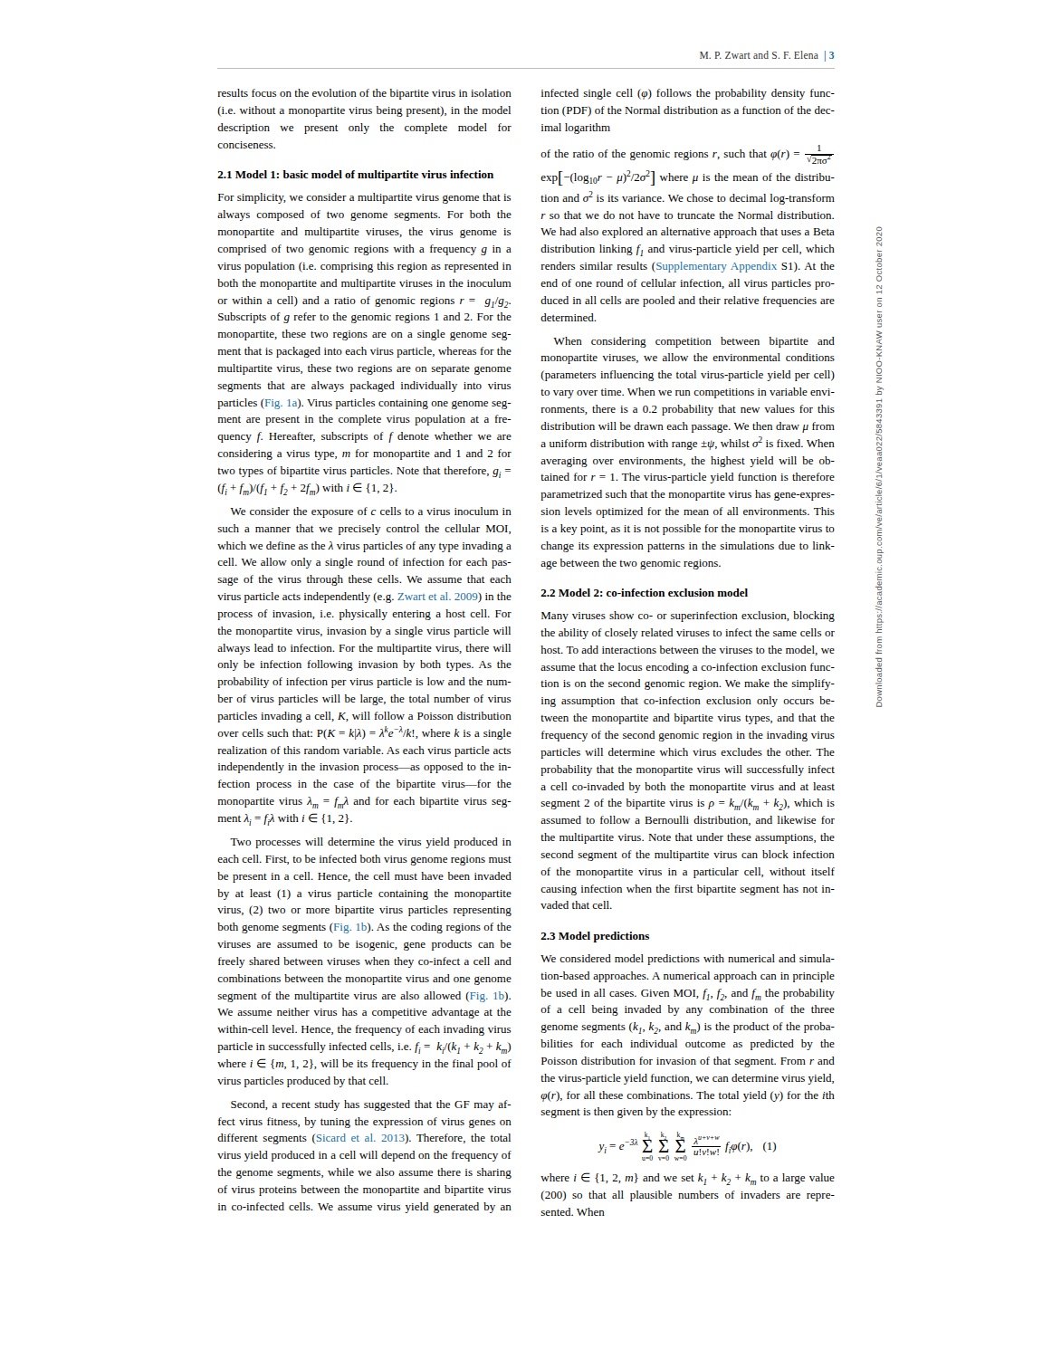M. P. Zwart and S. F. Elena| 3
Downloaded from https://academic.oup.com/ve/article/6/1/veaa022/5843391 by NIOO-KNAW user on 12 October 2020
results focus on the evolution of the bipartite virus in isolation (i.e. without a monopartite virus being present), in the model description we present only the complete model for conciseness.
2.1 Model 1: basic model of multipartite virus infection
For simplicity, we consider a multipartite virus genome that is always composed of two genome segments. For both the monopartite and multipartite viruses, the virus genome is comprised of two genomic regions with a frequency g in a virus population (i.e. comprising this region as represented in both the monopartite and multipartite viruses in the inoculum or within a cell) and a ratio of genomic regions r = g1/g2. Subscripts of g refer to the genomic regions 1 and 2. For the monopartite, these two regions are on a single genome segment that is packaged into each virus particle, whereas for the multipartite virus, these two regions are on separate genome segments that are always packaged individually into virus particles (Fig. 1a). Virus particles containing one genome segment are present in the complete virus population at a frequency f. Hereafter, subscripts of f denote whether we are considering a virus type, m for monopartite and 1 and 2 for two types of bipartite virus particles. Note that therefore, gi = (fi + fm)/(f1 + f2 + 2fm) with i ∈ {1, 2}.
We consider the exposure of c cells to a virus inoculum in such a manner that we precisely control the cellular MOI, which we define as the λ virus particles of any type invading a cell. We allow only a single round of infection for each passage of the virus through these cells. We assume that each virus particle acts independently (e.g. Zwart et al. 2009) in the process of invasion, i.e. physically entering a host cell. For the monopartite virus, invasion by a single virus particle will always lead to infection. For the multipartite virus, there will only be infection following invasion by both types. As the probability of infection per virus particle is low and the number of virus particles will be large, the total number of virus particles invading a cell, K, will follow a Poisson distribution over cells such that: P(K = k|λ) = λke−λ/k!, where k is a single realization of this random variable. As each virus particle acts independently in the invasion process—as opposed to the infection process in the case of the bipartite virus—for the monopartite virus λm = fmλ and for each bipartite virus segment λi = fiλ with i ∈ {1, 2}.
Two processes will determine the virus yield produced in each cell. First, to be infected both virus genome regions must be present in a cell. Hence, the cell must have been invaded by at least (1) a virus particle containing the monopartite virus, (2) two or more bipartite virus particles representing both genome segments (Fig. 1b). As the coding regions of the viruses are assumed to be isogenic, gene products can be freely shared between viruses when they co-infect a cell and combinations between the monopartite virus and one genome segment of the multipartite virus are also allowed (Fig. 1b). We assume neither virus has a competitive advantage at the within-cell level. Hence, the frequency of each invading virus particle in successfully infected cells, i.e. fi = ki/(k1 + k2 + km) where i ∈ {m, 1, 2}, will be its frequency in the final pool of virus particles produced by that cell.
Second, a recent study has suggested that the GF may affect virus fitness, by tuning the expression of virus genes on different segments (Sicard et al. 2013). Therefore, the total virus yield produced in a cell will depend on the frequency of the genome segments, while we also assume there is sharing of virus proteins between the monopartite and bipartite virus in co-infected cells. We assume virus yield generated by an infected single cell (φ) follows the probability density function (PDF) of the Normal distribution as a function of the decimal logarithm
of the ratio of the genomic regions r, such that φ(r) = 12πσ2exp[−(log10r − μ)2/2σ2] where μ is the mean of the distribution and σ2 is its variance. We chose to decimal log-transform r so that we do not have to truncate the Normal distribution. We had also explored an alternative approach that uses a Beta distribution linking f1 and virus-particle yield per cell, which renders similar results (Supplementary Appendix S1). At the end of one round of cellular infection, all virus particles produced in all cells are pooled and their relative frequencies are determined.
When considering competition between bipartite and monopartite viruses, we allow the environmental conditions (parameters influencing the total virus-particle yield per cell) to vary over time. When we run competitions in variable environments, there is a 0.2 probability that new values for this distribution will be drawn each passage. We then draw μ from a uniform distribution with range ±ψ, whilst σ2 is fixed. When averaging over environments, the highest yield will be obtained for r = 1. The virus-particle yield function is therefore parametrized such that the monopartite virus has gene-expression levels optimized for the mean of all environments. This is a key point, as it is not possible for the monopartite virus to change its expression patterns in the simulations due to linkage between the two genomic regions.
2.2 Model 2: co-infection exclusion model
Many viruses show co- or superinfection exclusion, blocking the ability of closely related viruses to infect the same cells or host. To add interactions between the viruses to the model, we assume that the locus encoding a co-infection exclusion function is on the second genomic region. We make the simplifying assumption that co-infection exclusion only occurs between the monopartite and bipartite virus types, and that the frequency of the second genomic region in the invading virus particles will determine which virus excludes the other. The probability that the monopartite virus will successfully infect a cell co-invaded by both the monopartite virus and at least segment 2 of the bipartite virus is ρ = km/(km + k2), which is assumed to follow a Bernoulli distribution, and likewise for the multipartite virus. Note that under these assumptions, the second segment of the multipartite virus can block infection of the monopartite virus in a particular cell, without itself causing infection when the first bipartite segment has not invaded that cell.
2.3 Model predictions
We considered model predictions with numerical and simulation-based approaches. A numerical approach can in principle be used in all cases. Given MOI, f1, f2, and fm the probability of a cell being invaded by any combination of the three genome segments (k1, k2, and km) is the product of the probabilities for each individual outcome as predicted by the Poisson distribution for invasion of that segment. From r and the virus-particle yield function, we can determine virus yield, φ(r), for all these combinations. The total yield (y) for the ith segment is then given by the expression:
yi = e−3λ k1 Σu=0 k2 Σv=0 km Σw=0 λu+v+w u!v!w! fiφ(r), (1)
where i ∈ {1, 2, m} and we set k1 + k2 + km to a large value (200) so that all plausible numbers of invaders are represented. When